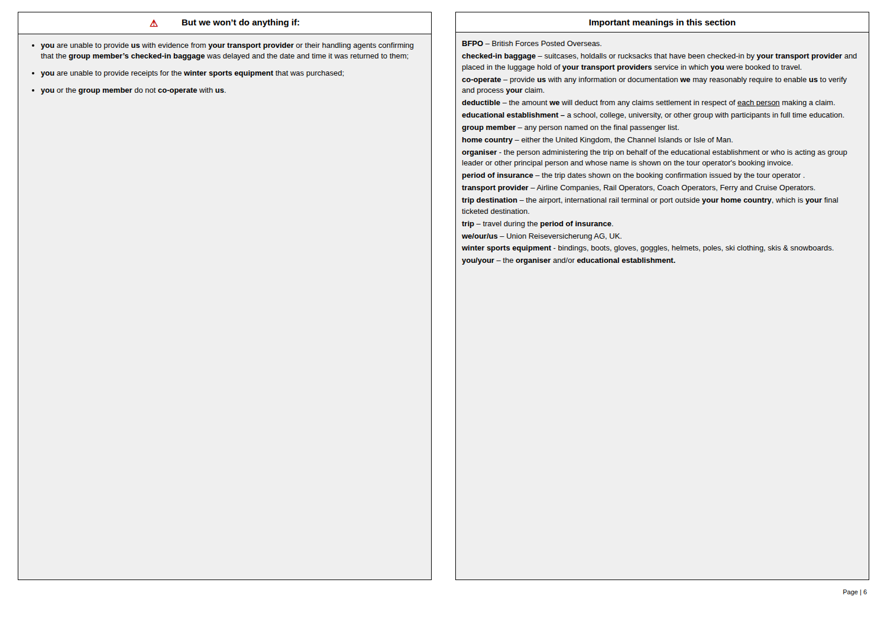⚠But we won’t do anything if:
you are unable to provide us with evidence from your transport provider or their handling agents confirming that the group member’s checked-in baggage was delayed and the date and time it was returned to them;
you are unable to provide receipts for the winter sports equipment that was purchased;
you or the group member do not co-operate with us.
Important meanings in this section
BFPO – British Forces Posted Overseas.
checked-in baggage – suitcases, holdalls or rucksacks that have been checked-in by your transport provider and placed in the luggage hold of your transport providers service in which you were booked to travel.
co-operate – provide us with any information or documentation we may reasonably require to enable us to verify and process your claim.
deductible – the amount we will deduct from any claims settlement in respect of each person making a claim.
educational establishment – a school, college, university, or other group with participants in full time education.
group member – any person named on the final passenger list.
home country – either the United Kingdom, the Channel Islands or Isle of Man.
organiser - the person administering the trip on behalf of the educational establishment or who is acting as group leader or other principal person and whose name is shown on the tour operator's booking invoice.
period of insurance – the trip dates shown on the booking confirmation issued by the tour operator .
transport provider – Airline Companies, Rail Operators, Coach Operators, Ferry and Cruise Operators.
trip destination – the airport, international rail terminal or port outside your home country, which is your final ticketed destination.
trip – travel during the period of insurance.
we/our/us – Union Reiseversicherung AG, UK.
winter sports equipment - bindings, boots, gloves, goggles, helmets, poles, ski clothing, skis & snowboards.
you/your – the organiser and/or educational establishment.
Page | 6